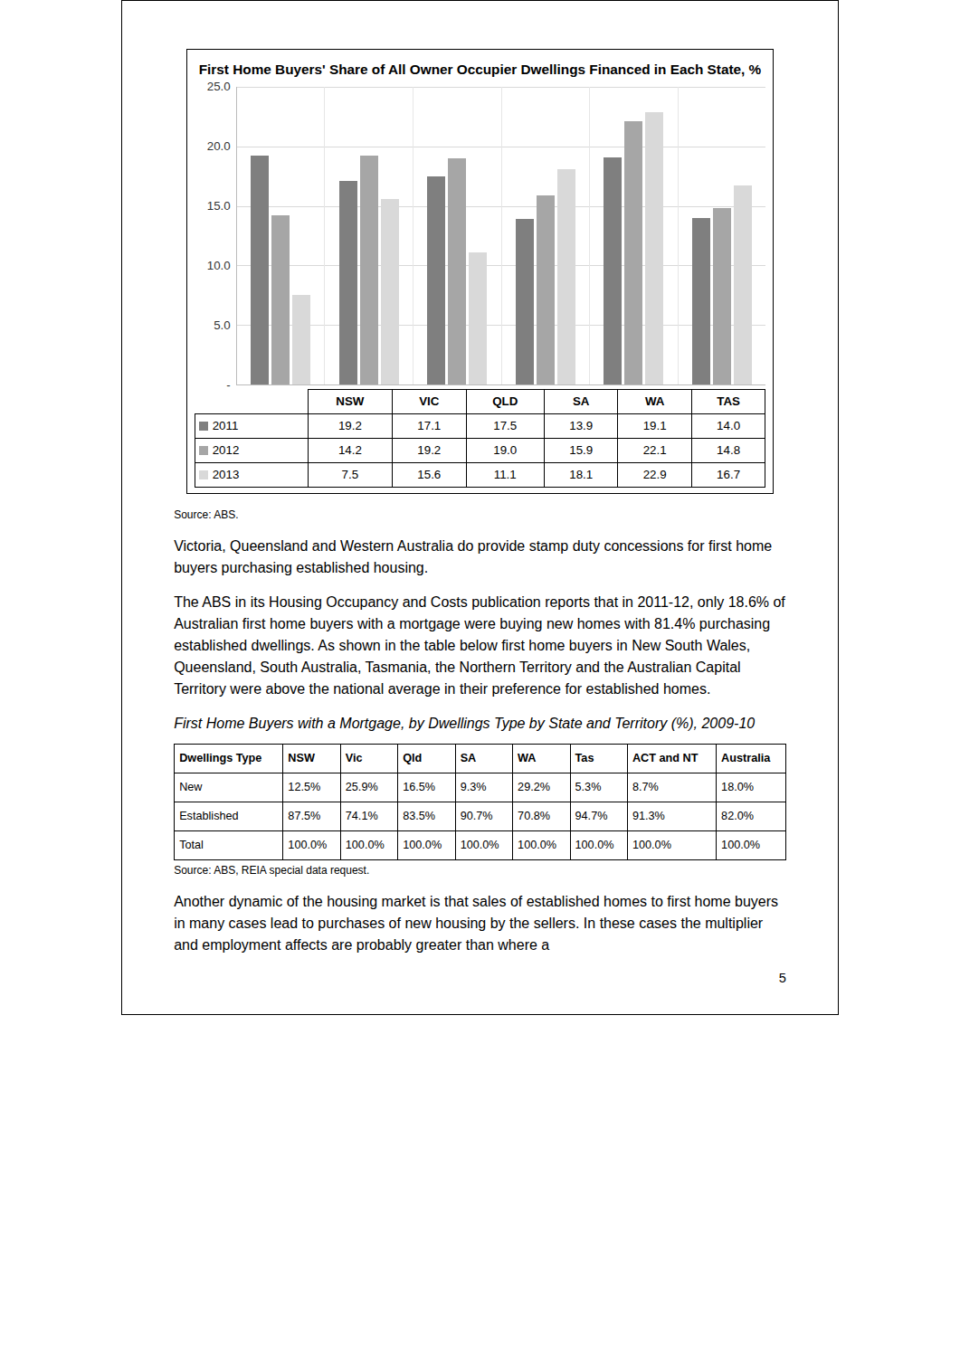First Home Buyers' Share of All Owner Occupier Dwellings Financed in Each State, %
25.0 20.0 15.0 10.0 5.0 -
| | NSW | VIC | QLD | SA | WA | TAS |
| 2011 | 19.2 | 17.1 | 17.5 | 13.9 | 19.1 | 14.0 |
| 2012 | 14.2 | 19.2 | 19.0 | 15.9 | 22.1 | 14.8 |
| 2013 | 7.5 | 15.6 | 11.1 | 18.1 | 22.9 | 16.7 |
Source: ABS.
Victoria, Queensland and Western Australia do provide stamp duty concessions for first home buyers purchasing established housing.
The ABS in its Housing Occupancy and Costs publication reports that in 2011-12, only 18.6% of Australian first home buyers with a mortgage were buying new homes with 81.4% purchasing established dwellings. As shown in the table below first home buyers in New South Wales, Queensland, South Australia, Tasmania, the Northern Territory and the Australian Capital Territory were above the national average in their preference for established homes.
First Home Buyers with a Mortgage, by Dwellings Type by State and Territory (%), 2009-10
| Dwellings Type | NSW | Vic | Qld | SA | WA | Tas | ACT and NT | Australia |
| --- | --- | --- | --- | --- | --- | --- | --- | --- |
| New | 12.5% | 25.9% | 16.5% | 9.3% | 29.2% | 5.3% | 8.7% | 18.0% |
| Established | 87.5% | 74.1% | 83.5% | 90.7% | 70.8% | 94.7% | 91.3% | 82.0% |
| Total | 100.0% | 100.0% | 100.0% | 100.0% | 100.0% | 100.0% | 100.0% | 100.0% |
Source: ABS, REIA special data request.
Another dynamic of the housing market is that sales of established homes to first home buyers in many cases lead to purchases of new housing by the sellers. In these cases the multiplier and employment affects are probably greater than where a
5